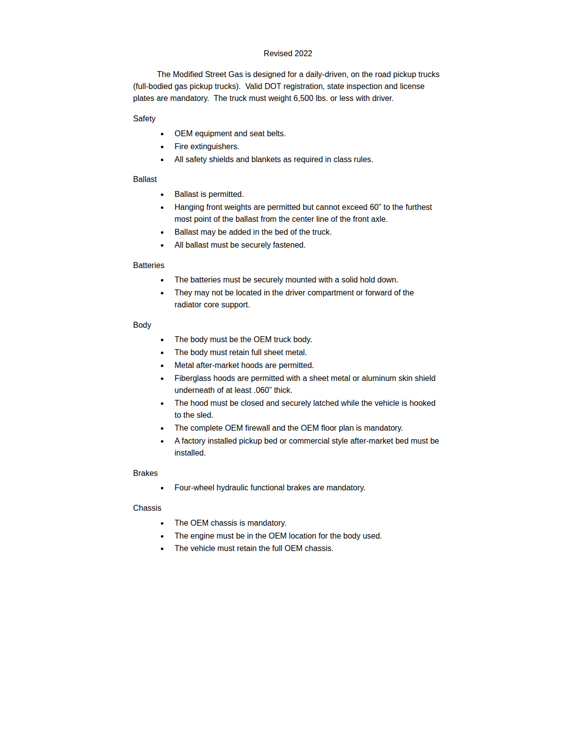Revised 2022
The Modified Street Gas is designed for a daily-driven, on the road pickup trucks (full-bodied gas pickup trucks). Valid DOT registration, state inspection and license plates are mandatory. The truck must weight 6,500 lbs. or less with driver.
Safety
OEM equipment and seat belts.
Fire extinguishers.
All safety shields and blankets as required in class rules.
Ballast
Ballast is permitted.
Hanging front weights are permitted but cannot exceed 60” to the furthest most point of the ballast from the center line of the front axle.
Ballast may be added in the bed of the truck.
All ballast must be securely fastened.
Batteries
The batteries must be securely mounted with a solid hold down.
They may not be located in the driver compartment or forward of the radiator core support.
Body
The body must be the OEM truck body.
The body must retain full sheet metal.
Metal after-market hoods are permitted.
Fiberglass hoods are permitted with a sheet metal or aluminum skin shield underneath of at least .060” thick.
The hood must be closed and securely latched while the vehicle is hooked to the sled.
The complete OEM firewall and the OEM floor plan is mandatory.
A factory installed pickup bed or commercial style after-market bed must be installed.
Brakes
Four-wheel hydraulic functional brakes are mandatory.
Chassis
The OEM chassis is mandatory.
The engine must be in the OEM location for the body used.
The vehicle must retain the full OEM chassis.